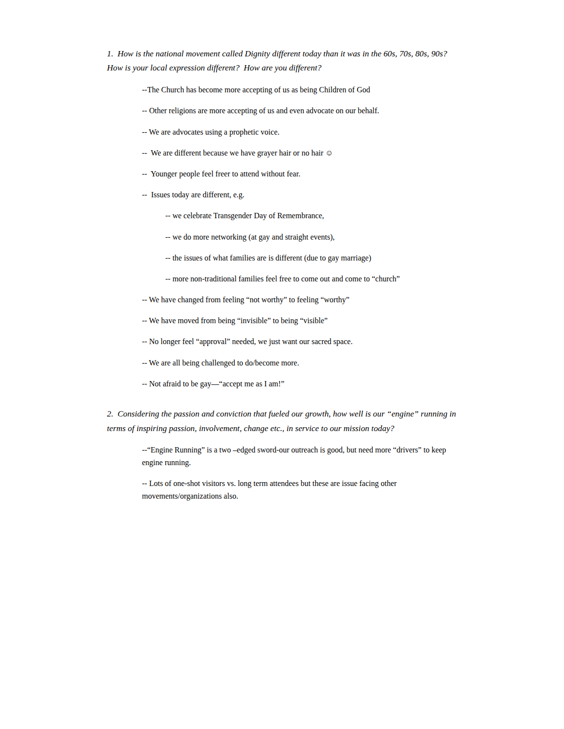1. How is the national movement called Dignity different today than it was in the 60s, 70s, 80s, 90s? How is your local expression different? How are you different?
--The Church has become more accepting of us as being Children of God
-- Other religions are more accepting of us and even advocate on our behalf.
-- We are advocates using a prophetic voice.
-- We are different because we have grayer hair or no hair ☺
-- Younger people feel freer to attend without fear.
-- Issues today are different, e.g.
-- we celebrate Transgender Day of Remembrance,
-- we do more networking (at gay and straight events),
-- the issues of what families are is different (due to gay marriage)
-- more non-traditional families feel free to come out and come to “church”
-- We have changed from feeling “not worthy” to feeling “worthy”
-- We have moved from being “invisible” to being “visible”
-- No longer feel “approval” needed, we just want our sacred space.
-- We are all being challenged to do/become more.
-- Not afraid to be gay—“accept me as I am!”
2. Considering the passion and conviction that fueled our growth, how well is our “engine” running in terms of inspiring passion, involvement, change etc., in service to our mission today?
--“Engine Running” is a two –edged sword-our outreach is good, but need more “drivers” to keep engine running.
-- Lots of one-shot visitors vs. long term attendees but these are issue facing other movements/organizations also.